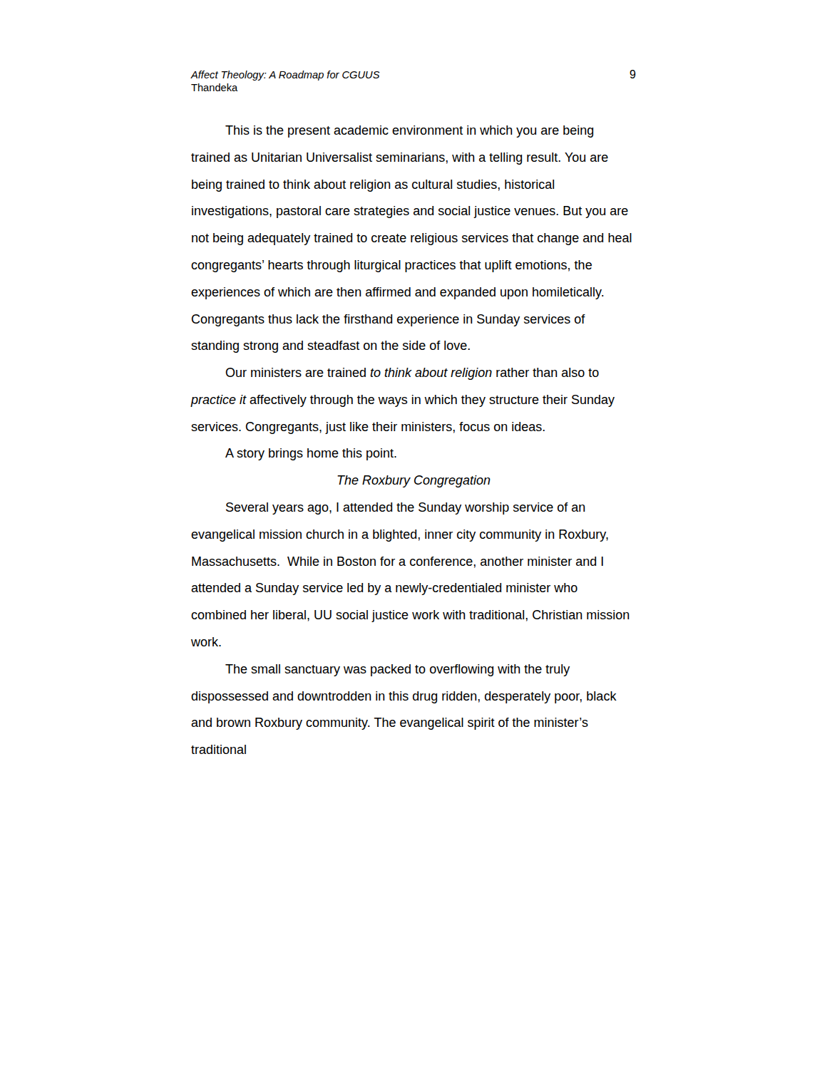9
Affect Theology: A Roadmap for CGUUS
Thandeka
This is the present academic environment in which you are being trained as Unitarian Universalist seminarians, with a telling result. You are being trained to think about religion as cultural studies, historical investigations, pastoral care strategies and social justice venues. But you are not being adequately trained to create religious services that change and heal congregants’ hearts through liturgical practices that uplift emotions, the experiences of which are then affirmed and expanded upon homiletically. Congregants thus lack the firsthand experience in Sunday services of standing strong and steadfast on the side of love.
Our ministers are trained to think about religion rather than also to practice it affectively through the ways in which they structure their Sunday services. Congregants, just like their ministers, focus on ideas.
A story brings home this point.
The Roxbury Congregation
Several years ago, I attended the Sunday worship service of an evangelical mission church in a blighted, inner city community in Roxbury, Massachusetts. While in Boston for a conference, another minister and I attended a Sunday service led by a newly-credentialed minister who combined her liberal, UU social justice work with traditional, Christian mission work.
The small sanctuary was packed to overflowing with the truly dispossessed and downtrodden in this drug ridden, desperately poor, black and brown Roxbury community. The evangelical spirit of the minister’s traditional